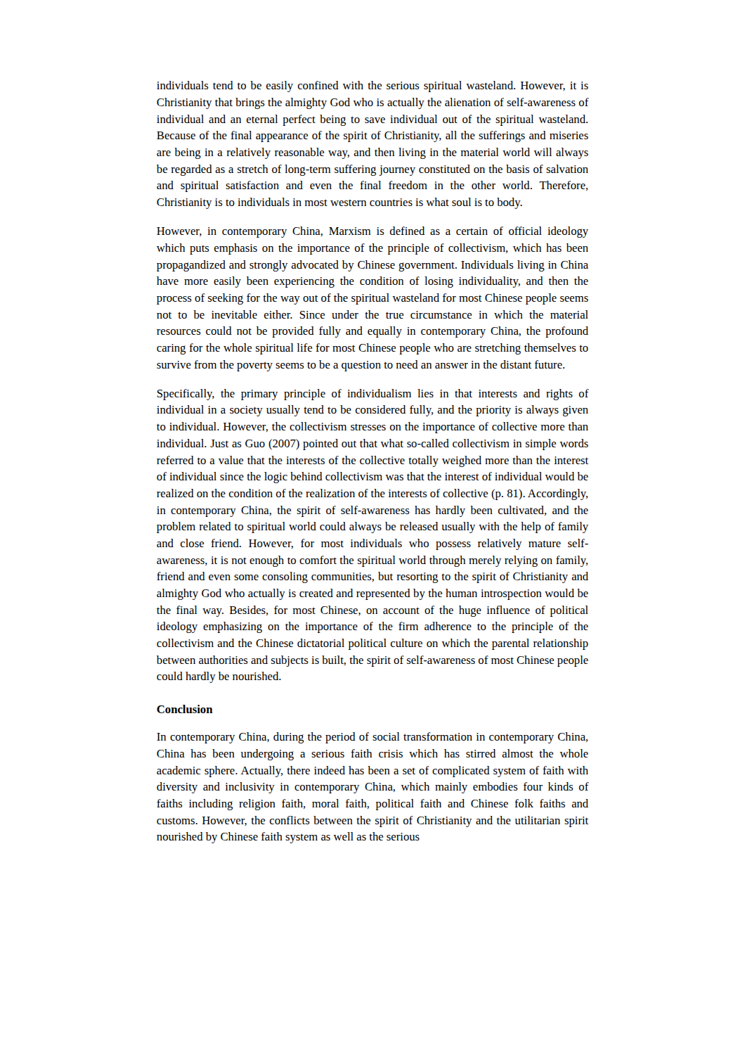individuals tend to be easily confined with the serious spiritual wasteland. However, it is Christianity that brings the almighty God who is actually the alienation of self-awareness of individual and an eternal perfect being to save individual out of the spiritual wasteland. Because of the final appearance of the spirit of Christianity, all the sufferings and miseries are being in a relatively reasonable way, and then living in the material world will always be regarded as a stretch of long-term suffering journey constituted on the basis of salvation and spiritual satisfaction and even the final freedom in the other world. Therefore, Christianity is to individuals in most western countries is what soul is to body.
However, in contemporary China, Marxism is defined as a certain of official ideology which puts emphasis on the importance of the principle of collectivism, which has been propagandized and strongly advocated by Chinese government. Individuals living in China have more easily been experiencing the condition of losing individuality, and then the process of seeking for the way out of the spiritual wasteland for most Chinese people seems not to be inevitable either. Since under the true circumstance in which the material resources could not be provided fully and equally in contemporary China, the profound caring for the whole spiritual life for most Chinese people who are stretching themselves to survive from the poverty seems to be a question to need an answer in the distant future.
Specifically, the primary principle of individualism lies in that interests and rights of individual in a society usually tend to be considered fully, and the priority is always given to individual. However, the collectivism stresses on the importance of collective more than individual. Just as Guo (2007) pointed out that what so-called collectivism in simple words referred to a value that the interests of the collective totally weighed more than the interest of individual since the logic behind collectivism was that the interest of individual would be realized on the condition of the realization of the interests of collective (p. 81). Accordingly, in contemporary China, the spirit of self-awareness has hardly been cultivated, and the problem related to spiritual world could always be released usually with the help of family and close friend. However, for most individuals who possess relatively mature self-awareness, it is not enough to comfort the spiritual world through merely relying on family, friend and even some consoling communities, but resorting to the spirit of Christianity and almighty God who actually is created and represented by the human introspection would be the final way. Besides, for most Chinese, on account of the huge influence of political ideology emphasizing on the importance of the firm adherence to the principle of the collectivism and the Chinese dictatorial political culture on which the parental relationship between authorities and subjects is built, the spirit of self-awareness of most Chinese people could hardly be nourished.
Conclusion
In contemporary China, during the period of social transformation in contemporary China, China has been undergoing a serious faith crisis which has stirred almost the whole academic sphere. Actually, there indeed has been a set of complicated system of faith with diversity and inclusivity in contemporary China, which mainly embodies four kinds of faiths including religion faith, moral faith, political faith and Chinese folk faiths and customs. However, the conflicts between the spirit of Christianity and the utilitarian spirit nourished by Chinese faith system as well as the serious